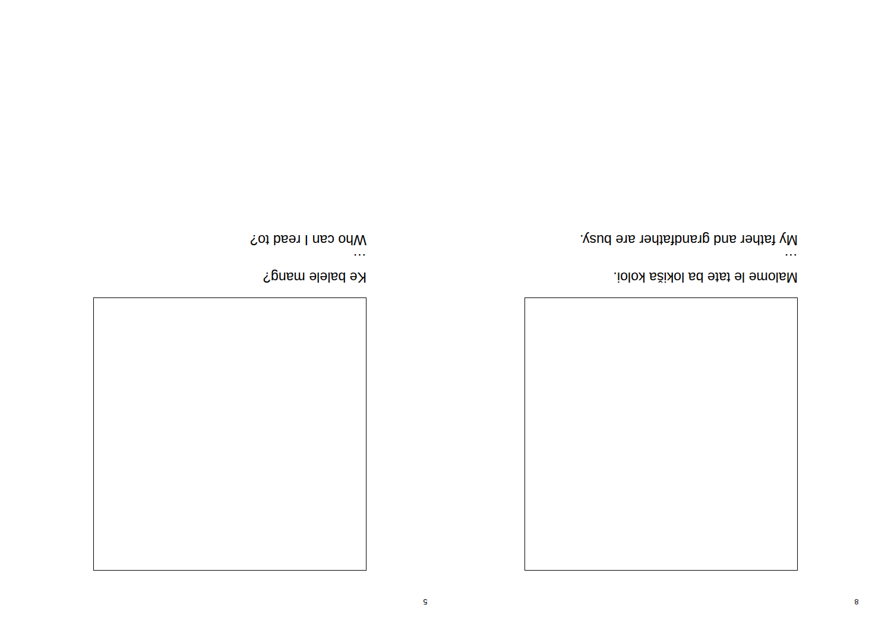8
Malome le tate ba lokiša koloi.
…
My father and grandfather are busy.
5
Ke balele mang?
…
Who can I read to?